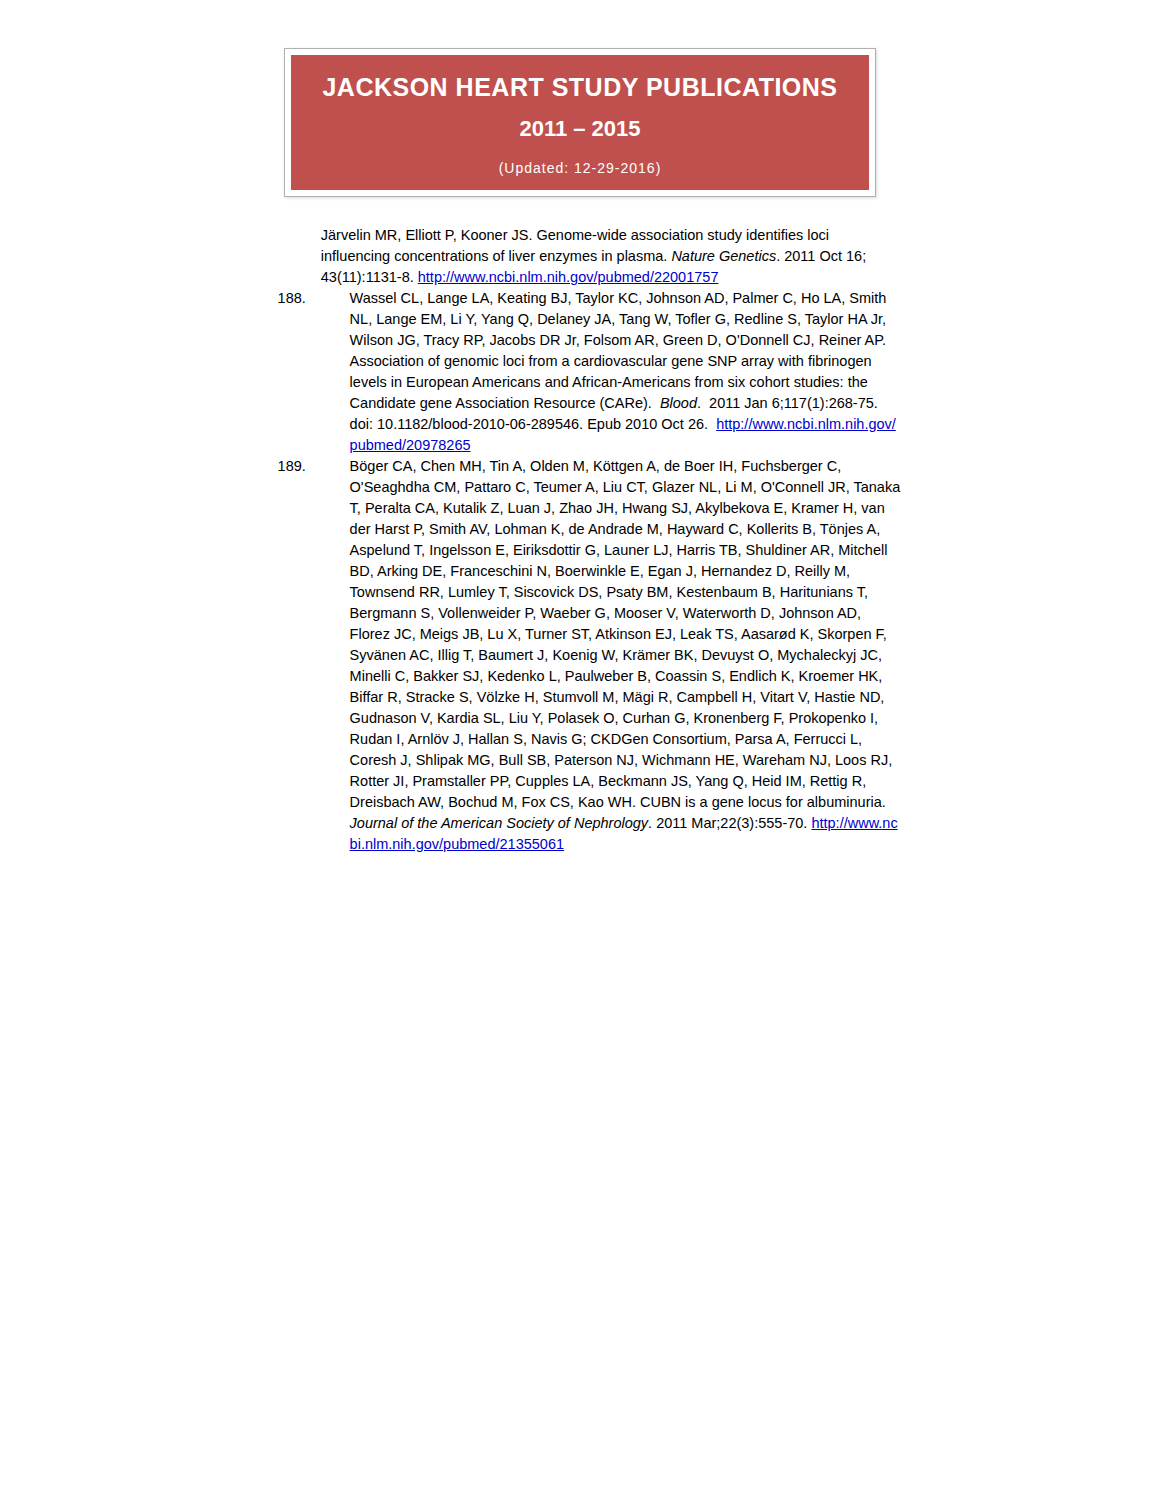JACKSON HEART STUDY PUBLICATIONS
2011 – 2015
(Updated: 12-29-2016)
Järvelin MR, Elliott P, Kooner JS. Genome-wide association study identifies loci influencing concentrations of liver enzymes in plasma. Nature Genetics. 2011 Oct 16; 43(11):1131-8. http://www.ncbi.nlm.nih.gov/pubmed/22001757
188.
Wassel CL, Lange LA, Keating BJ, Taylor KC, Johnson AD, Palmer C, Ho LA, Smith NL, Lange EM, Li Y, Yang Q, Delaney JA, Tang W, Tofler G, Redline S, Taylor HA Jr, Wilson JG, Tracy RP, Jacobs DR Jr, Folsom AR, Green D, O'Donnell CJ, Reiner AP. Association of genomic loci from a cardiovascular gene SNP array with fibrinogen levels in European Americans and African-Americans from six cohort studies: the Candidate gene Association Resource (CARe). Blood. 2011 Jan 6;117(1):268-75. doi: 10.1182/blood-2010-06-289546. Epub 2010 Oct 26. http://www.ncbi.nlm.nih.gov/pubmed/20978265
189.
Böger CA, Chen MH, Tin A, Olden M, Köttgen A, de Boer IH, Fuchsberger C, O'Seaghdha CM, Pattaro C, Teumer A, Liu CT, Glazer NL, Li M, O'Connell JR, Tanaka T, Peralta CA, Kutalik Z, Luan J, Zhao JH, Hwang SJ, Akylbekova E, Kramer H, van der Harst P, Smith AV, Lohman K, de Andrade M, Hayward C, Kollerits B, Tönjes A, Aspelund T, Ingelsson E, Eiriksdottir G, Launer LJ, Harris TB, Shuldiner AR, Mitchell BD, Arking DE, Franceschini N, Boerwinkle E, Egan J, Hernandez D, Reilly M, Townsend RR, Lumley T, Siscovick DS, Psaty BM, Kestenbaum B, Haritunians T, Bergmann S, Vollenweider P, Waeber G, Mooser V, Waterworth D, Johnson AD, Florez JC, Meigs JB, Lu X, Turner ST, Atkinson EJ, Leak TS, Aasarød K, Skorpen F, Syvänen AC, Illig T, Baumert J, Koenig W, Krämer BK, Devuyst O, Mychaleckyj JC, Minelli C, Bakker SJ, Kedenko L, Paulweber B, Coassin S, Endlich K, Kroemer HK, Biffar R, Stracke S, Völzke H, Stumvoll M, Mägi R, Campbell H, Vitart V, Hastie ND, Gudnason V, Kardia SL, Liu Y, Polasek O, Curhan G, Kronenberg F, Prokopenko I, Rudan I, Arnlöv J, Hallan S, Navis G; CKDGen Consortium, Parsa A, Ferrucci L, Coresh J, Shlipak MG, Bull SB, Paterson NJ, Wichmann HE, Wareham NJ, Loos RJ, Rotter JI, Pramstaller PP, Cupples LA, Beckmann JS, Yang Q, Heid IM, Rettig R, Dreisbach AW, Bochud M, Fox CS, Kao WH. CUBN is a gene locus for albuminuria. Journal of the American Society of Nephrology. 2011 Mar;22(3):555-70. http://www.ncbi.nlm.nih.gov/pubmed/21355061